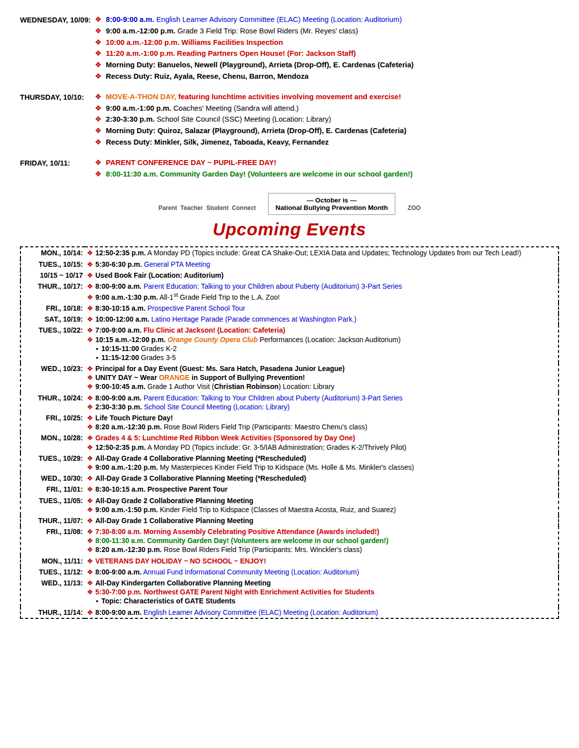WEDNESDAY, 10/09:
8:00-9:00 a.m. English Learner Advisory Committee (ELAC) Meeting (Location: Auditorium)
9:00 a.m.-12:00 p.m. Grade 3 Field Trip: Rose Bowl Riders (Mr. Reyes' class)
10:00 a.m.-12:00 p.m. Williams Facilities Inspection
11:20 a.m.-1:00 p.m. Reading Partners Open House! (For: Jackson Staff)
Morning Duty: Banuelos, Newell (Playground), Arrieta (Drop-Off), E. Cardenas (Cafeteria)
Recess Duty: Ruiz, Ayala, Reese, Chenu, Barron, Mendoza
THURSDAY, 10/10:
MOVE-A-THON DAY, featuring lunchtime activities involving movement and exercise!
9:00 a.m.-1:00 p.m. Coaches' Meeting (Sandra will attend.)
2:30-3:30 p.m. School Site Council (SSC) Meeting (Location: Library)
Morning Duty: Quiroz, Salazar (Playground), Arrieta (Drop-Off), E. Cardenas (Cafeteria)
Recess Duty: Minkler, Silk, Jimenez, Taboada, Keavy, Fernandez
FRIDAY, 10/11:
PARENT CONFERENCE DAY ~ PUPIL-FREE DAY!
8:00-11:30 a.m. Community Garden Day! (Volunteers are welcome in our school garden!)
Parent Teacher Student Connect — October is —
National Bullying Prevention Month ZOO
Upcoming Events
| MON., 10/14: | 12:50-2:35 p.m. A Monday PD (Topics include: Great CA Shake-Out; LEXIA Data and Updates; Technology Updates from our Tech Lead!) |
| TUES., 10/15: | 5:30-6:30 p.m. General PTA Meeting |
| 10/15 ~ 10/17 | Used Book Fair (Location: Auditorium) |
| THUR., 10/17: | 8:00-9:00 a.m. Parent Education: Talking to your Children about Puberty (Auditorium) 3-Part Series 9:00 a.m.-1:30 p.m. All-1 st Grade Field Trip to the L.A. Zoo! |
| FRI., 10/18: | 8:30-10:15 a.m. Prospective Parent School Tour |
| SAT., 10/19: | 10:00-12:00 a.m. Latino Heritage Parade (Parade commences at Washington Park.) |
| TUES., 10/22: | 7:00-9:00 a.m. Flu Clinic at Jackson! (Location: Cafeteria) 10:15 a.m.-12:00 p.m. Orange County Opera Club Performances (Location: Jackson Auditorium) 10:15-11:00 Grades K-2 11:15-12:00 Grades 3-5 |
| WED., 10/23: | Principal for a Day Event (Guest: Ms. Sara Hatch, Pasadena Junior League) UNITY DAY ~ Wear ORANGE in Support of Bullying Prevention! 9:00-10:45 a.m. Grade 1 Author Visit ( Christian Robinson ) Location: Library |
| THUR., 10/24: | 8:00-9:00 a.m. Parent Education: Talking to Your Children about Puberty (Auditorium) 3-Part Series 2:30-3:30 p.m. School Site Council Meeting (Location: Library) |
| FRI., 10/25: | Life Touch Picture Day! 8:20 a.m.-12:30 p.m. Rose Bowl Riders Field Trip (Participants: Maestro Chenu's class) |
| MON., 10/28: | Grades 4 & 5: Lunchtime Red Ribbon Week Activities (Sponsored by Day One) 12:50-2:35 p.m. A Monday PD (Topics include: Gr. 3-5/IAB Administration; Grades K-2/Thrively Pilot) |
| TUES., 10/29: | All-Day Grade 4 Collaborative Planning Meeting (*Rescheduled) 9:00 a.m.-1:20 p.m. My Masterpieces Kinder Field Trip to Kidspace (Ms. Holle & Ms. Minkler's classes) |
| WED., 10/30: | All-Day Grade 3 Collaborative Planning Meeting (*Rescheduled) |
| FRI., 11/01: | 8:30-10:15 a.m. Prospective Parent Tour |
| TUES., 11/05: | All-Day Grade 2 Collaborative Planning Meeting 9:00 a.m.-1:50 p.m. Kinder Field Trip to Kidspace (Classes of Maestra Acosta, Ruiz, and Suarez) |
| THUR., 11/07: | All-Day Grade 1 Collaborative Planning Meeting |
| FRI., 11/08: | 7:30-8:00 a.m. Morning Assembly Celebrating Positive Attendance (Awards included!) 8:00-11:30 a.m. Community Garden Day! (Volunteers are welcome in our school garden!) 8:20 a.m.-12:30 p.m. Rose Bowl Riders Field Trip (Participants: Mrs. Winckler's class) |
| MON., 11/11: | VETERANS DAY HOLIDAY ~ NO SCHOOL ~ ENJOY! |
| TUES., 11/12: | 8:00-9:00 a.m. Annual Fund Informational Community Meeting (Location: Auditorium) |
| WED., 11/13: | All-Day Kindergarten Collaborative Planning Meeting 5:30-7:00 p.m. Northwest GATE Parent Night with Enrichment Activities for Students Topic: Characteristics of GATE Students |
| THUR., 11/14: | 8:00-9:00 a.m. English Learner Advisory Committee (ELAC) Meeting (Location: Auditorium) |